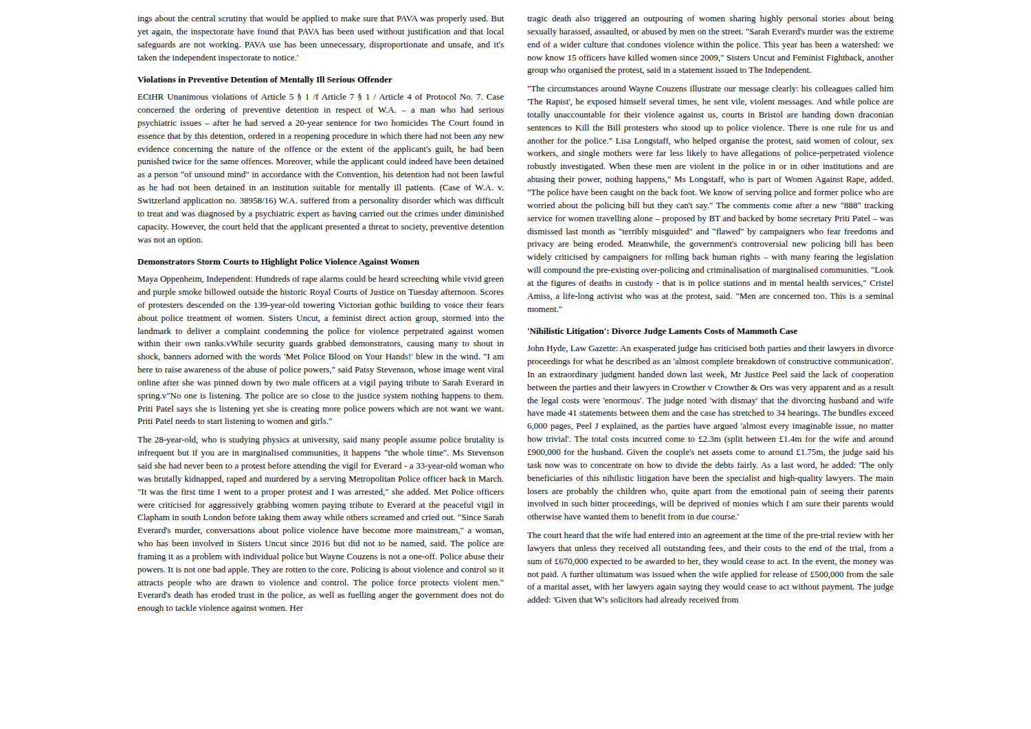ings about the central scrutiny that would be applied to make sure that PAVA was properly used. But yet again, the inspectorate have found that PAVA has been used without justification and that local safeguards are not working. PAVA use has been unnecessary, disproportionate and unsafe, and it's taken the independent inspectorate to notice.'
Violations in Preventive Detention of Mentally Ill Serious Offender
ECtHR Unanimous violations of Article 5 § 1 /f Article 7 § 1 / Article 4 of Protocol No. 7. Case concerned the ordering of preventive detention in respect of W.A. – a man who had serious psychiatric issues – after he had served a 20-year sentence for two homicides The Court found in essence that by this detention, ordered in a reopening procedure in which there had not been any new evidence concerning the nature of the offence or the extent of the applicant's guilt, he had been punished twice for the same offences. Moreover, while the applicant could indeed have been detained as a person "of unsound mind" in accordance with the Convention, his detention had not been lawful as he had not been detained in an institution suitable for mentally ill patients. (Case of W.A. v. Switzerland application no. 38958/16) W.A. suffered from a personality disorder which was difficult to treat and was diagnosed by a psychiatric expert as having carried out the crimes under diminished capacity. However, the court held that the applicant presented a threat to society, preventive detention was not an option.
Demonstrators Storm Courts to Highlight Police Violence Against Women
Maya Oppenheim, Independent: Hundreds of rape alarms could be heard screeching while vivid green and purple smoke billowed outside the historic Royal Courts of Justice on Tuesday afternoon. Scores of protesters descended on the 139-year-old towering Victorian gothic building to voice their fears about police treatment of women. Sisters Uncut, a feminist direct action group, stormed into the landmark to deliver a complaint condemning the police for violence perpetrated against women within their own ranks.vWhile security guards grabbed demonstrators, causing many to shout in shock, banners adorned with the words 'Met Police Blood on Your Hands!' blew in the wind. "I am here to raise awareness of the abuse of police powers," said Patsy Stevenson, whose image went viral online after she was pinned down by two male officers at a vigil paying tribute to Sarah Everard in spring.v"No one is listening. The police are so close to the justice system nothing happens to them. Priti Patel says she is listening yet she is creating more police powers which are not want we want. Priti Patel needs to start listening to women and girls."
The 28-year-old, who is studying physics at university, said many people assume police brutality is infrequent but if you are in marginalised communities, it happens "the whole time". Ms Stevenson said she had never been to a protest before attending the vigil for Everard - a 33-year-old woman who was brutally kidnapped, raped and murdered by a serving Metropolitan Police officer back in March. "It was the first time I went to a proper protest and I was arrested," she added. Met Police officers were criticised for aggressively grabbing women paying tribute to Everard at the peaceful vigil in Clapham in south London before taking them away while others screamed and cried out. "Since Sarah Everard's murder, conversations about police violence have become more mainstream," a woman, who has been involved in Sisters Uncut since 2016 but did not to be named, said. The police are framing it as a problem with individual police but Wayne Couzens is not a one-off. Police abuse their powers. It is not one bad apple. They are rotten to the core. Policing is about violence and control so it attracts people who are drawn to violence and control. The police force protects violent men." Everard's death has eroded trust in the police, as well as fuelling anger the government does not do enough to tackle violence against women. Her
tragic death also triggered an outpouring of women sharing highly personal stories about being sexually harassed, assaulted, or abused by men on the street. "Sarah Everard's murder was the extreme end of a wider culture that condones violence within the police. This year has been a watershed: we now know 15 officers have killed women since 2009," Sisters Uncut and Feminist Fightback, another group who organised the protest, said in a statement issued to The Independent.
"The circumstances around Wayne Couzens illustrate our message clearly: his colleagues called him 'The Rapist', he exposed himself several times, he sent vile, violent messages. And while police are totally unaccountable for their violence against us, courts in Bristol are handing down draconian sentences to Kill the Bill protesters who stood up to police violence. There is one rule for us and another for the police." Lisa Longstaff, who helped organise the protest, said women of colour, sex workers, and single mothers were far less likely to have allegations of police-perpetrated violence robustly investigated. When these men are violent in the police in or in other institutions and are abusing their power, nothing happens," Ms Longstaff, who is part of Women Against Rape, added. "The police have been caught on the back foot. We know of serving police and former police who are worried about the policing bill but they can't say." The comments come after a new "888" tracking service for women travelling alone – proposed by BT and backed by home secretary Priti Patel – was dismissed last month as "terribly misguided" and "flawed" by campaigners who fear freedoms and privacy are being eroded. Meanwhile, the government's controversial new policing bill has been widely criticised by campaigners for rolling back human rights – with many fearing the legislation will compound the pre-existing over-policing and criminalisation of marginalised communities. "Look at the figures of deaths in custody - that is in police stations and in mental health services," Cristel Amiss, a life-long activist who was at the protest, said. "Men are concerned too. This is a seminal moment."
'Nihilistic Litigation': Divorce Judge Laments Costs of Mammoth Case
John Hyde, Law Gazette: An exasperated judge has criticised both parties and their lawyers in divorce proceedings for what he described as an 'almost complete breakdown of constructive communication'. In an extraordinary judgment handed down last week, Mr Justice Peel said the lack of cooperation between the parties and their lawyers in Crowther v Crowther & Ors was very apparent and as a result the legal costs were 'enormous'. The judge noted 'with dismay' that the divorcing husband and wife have made 41 statements between them and the case has stretched to 34 hearings. The bundles exceed 6,000 pages, Peel J explained, as the parties have argued 'almost every imaginable issue, no matter how trivial'. The total costs incurred come to £2.3m (split between £1.4m for the wife and around £900,000 for the husband. Given the couple's net assets come to around £1.75m, the judge said his task now was to concentrate on how to divide the debts fairly. As a last word, he added: 'The only beneficiaries of this nihilistic litigation have been the specialist and high-quality lawyers. The main losers are probably the children who, quite apart from the emotional pain of seeing their parents involved in such bitter proceedings, will be deprived of monies which I am sure their parents would otherwise have wanted them to benefit from in due course.'
The court heard that the wife had entered into an agreement at the time of the pre-trial review with her lawyers that unless they received all outstanding fees, and their costs to the end of the trial, from a sum of £670,000 expected to be awarded to her, they would cease to act. In the event, the money was not paid. A further ultimatum was issued when the wife applied for release of £500,000 from the sale of a marital asset, with her lawyers again saying they would cease to act without payment. The judge added: 'Given that W's solicitors had already received from